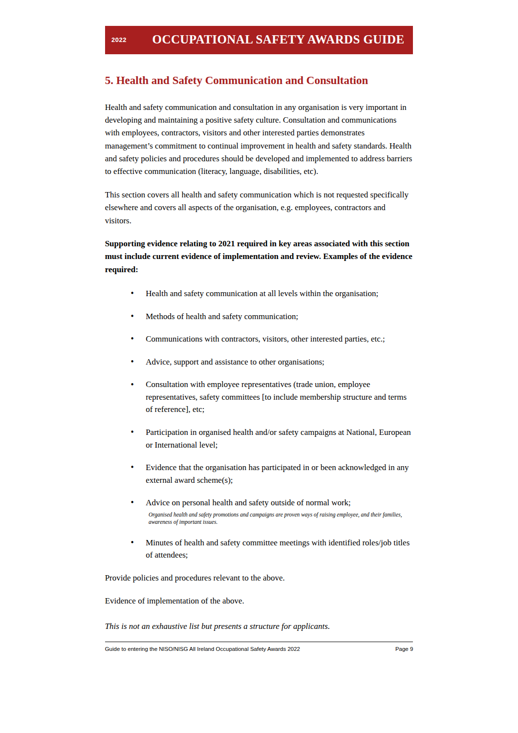2022
OCCUPATIONAL SAFETY AWARDS GUIDE
5. Health and Safety Communication and Consultation
Health and safety communication and consultation in any organisation is very important in developing and maintaining a positive safety culture. Consultation and communications with employees, contractors, visitors and other interested parties demonstrates management’s commitment to continual improvement in health and safety standards. Health and safety policies and procedures should be developed and implemented to address barriers to effective communication (literacy, language, disabilities, etc).
This section covers all health and safety communication which is not requested specifically elsewhere and covers all aspects of the organisation, e.g. employees, contractors and visitors.
Supporting evidence relating to 2021 required in key areas associated with this section must include current evidence of implementation and review. Examples of the evidence required:
Health and safety communication at all levels within the organisation;
Methods of health and safety communication;
Communications with contractors, visitors, other interested parties, etc.;
Advice, support and assistance to other organisations;
Consultation with employee representatives (trade union, employee representatives, safety committees [to include membership structure and terms of reference], etc;
Participation in organised health and/or safety campaigns at National, European or International level;
Evidence that the organisation has participated in or been acknowledged in any external award scheme(s);
Advice on personal health and safety outside of normal work; Organised health and safety promotions and campaigns are proven ways of raising employee, and their families, awareness of important issues.
Minutes of health and safety committee meetings with identified roles/job titles of attendees;
Provide policies and procedures relevant to the above.
Evidence of implementation of the above.
This is not an exhaustive list but presents a structure for applicants.
Guide to entering the NISO/NISG All Ireland Occupational Safety Awards 2022 Page 9